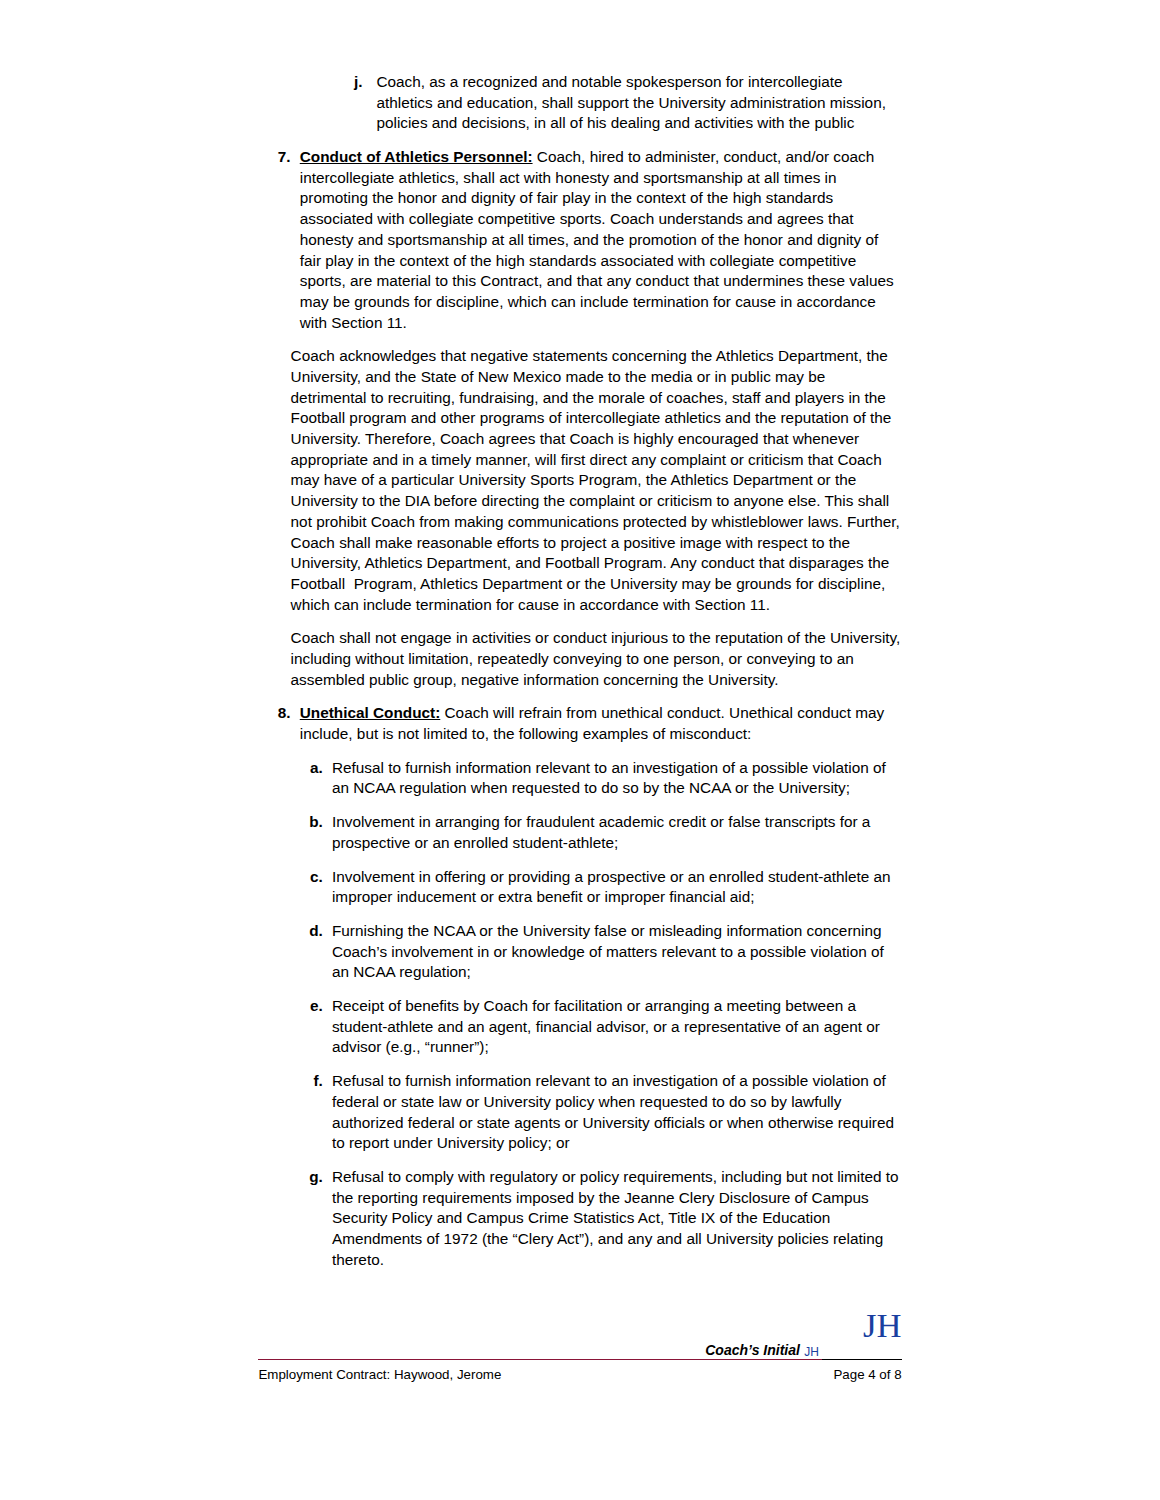j.
Coach, as a recognized and notable spokesperson for intercollegiate athletics and education, shall support the University administration mission, policies and decisions, in all of his dealing and activities with the public
7.
Conduct of Athletics Personnel: Coach, hired to administer, conduct, and/or coach intercollegiate athletics, shall act with honesty and sportsmanship at all times in promoting the honor and dignity of fair play in the context of the high standards associated with collegiate competitive sports. Coach understands and agrees that honesty and sportsmanship at all times, and the promotion of the honor and dignity of fair play in the context of the high standards associated with collegiate competitive sports, are material to this Contract, and that any conduct that undermines these values may be grounds for discipline, which can include termination for cause in accordance with Section 11.
Coach acknowledges that negative statements concerning the Athletics Department, the University, and the State of New Mexico made to the media or in public may be detrimental to recruiting, fundraising, and the morale of coaches, staff and players in the Football program and other programs of intercollegiate athletics and the reputation of the University. Therefore, Coach agrees that Coach is highly encouraged that whenever appropriate and in a timely manner, will first direct any complaint or criticism that Coach may have of a particular University Sports Program, the Athletics Department or the University to the DIA before directing the complaint or criticism to anyone else. This shall not prohibit Coach from making communications protected by whistleblower laws. Further, Coach shall make reasonable efforts to project a positive image with respect to the University, Athletics Department, and Football Program. Any conduct that disparages the Football Program, Athletics Department or the University may be grounds for discipline, which can include termination for cause in accordance with Section 11.
Coach shall not engage in activities or conduct injurious to the reputation of the University, including without limitation, repeatedly conveying to one person, or conveying to an assembled public group, negative information concerning the University.
8.
Unethical Conduct: Coach will refrain from unethical conduct. Unethical conduct may include, but is not limited to, the following examples of misconduct:
a.
Refusal to furnish information relevant to an investigation of a possible violation of an NCAA regulation when requested to do so by the NCAA or the University;
b.
Involvement in arranging for fraudulent academic credit or false transcripts for a prospective or an enrolled student-athlete;
c.
Involvement in offering or providing a prospective or an enrolled student-athlete an improper inducement or extra benefit or improper financial aid;
d.
Furnishing the NCAA or the University false or misleading information concerning Coach’s involvement in or knowledge of matters relevant to a possible violation of an NCAA regulation;
e.
Receipt of benefits by Coach for facilitation or arranging a meeting between a student-athlete and an agent, financial advisor, or a representative of an agent or advisor (e.g., “runner”);
f.
Refusal to furnish information relevant to an investigation of a possible violation of federal or state law or University policy when requested to do so by lawfully authorized federal or state agents or University officials or when otherwise required to report under University policy; or
g.
Refusal to comply with regulatory or policy requirements, including but not limited to the reporting requirements imposed by the Jeanne Clery Disclosure of Campus Security Policy and Campus Crime Statistics Act, Title IX of the Education Amendments of 1972 (the “Clery Act”), and any and all University policies relating thereto.
JH
Coach’s Initial JH
Employment Contract: Haywood, Jerome Page 4 of 8